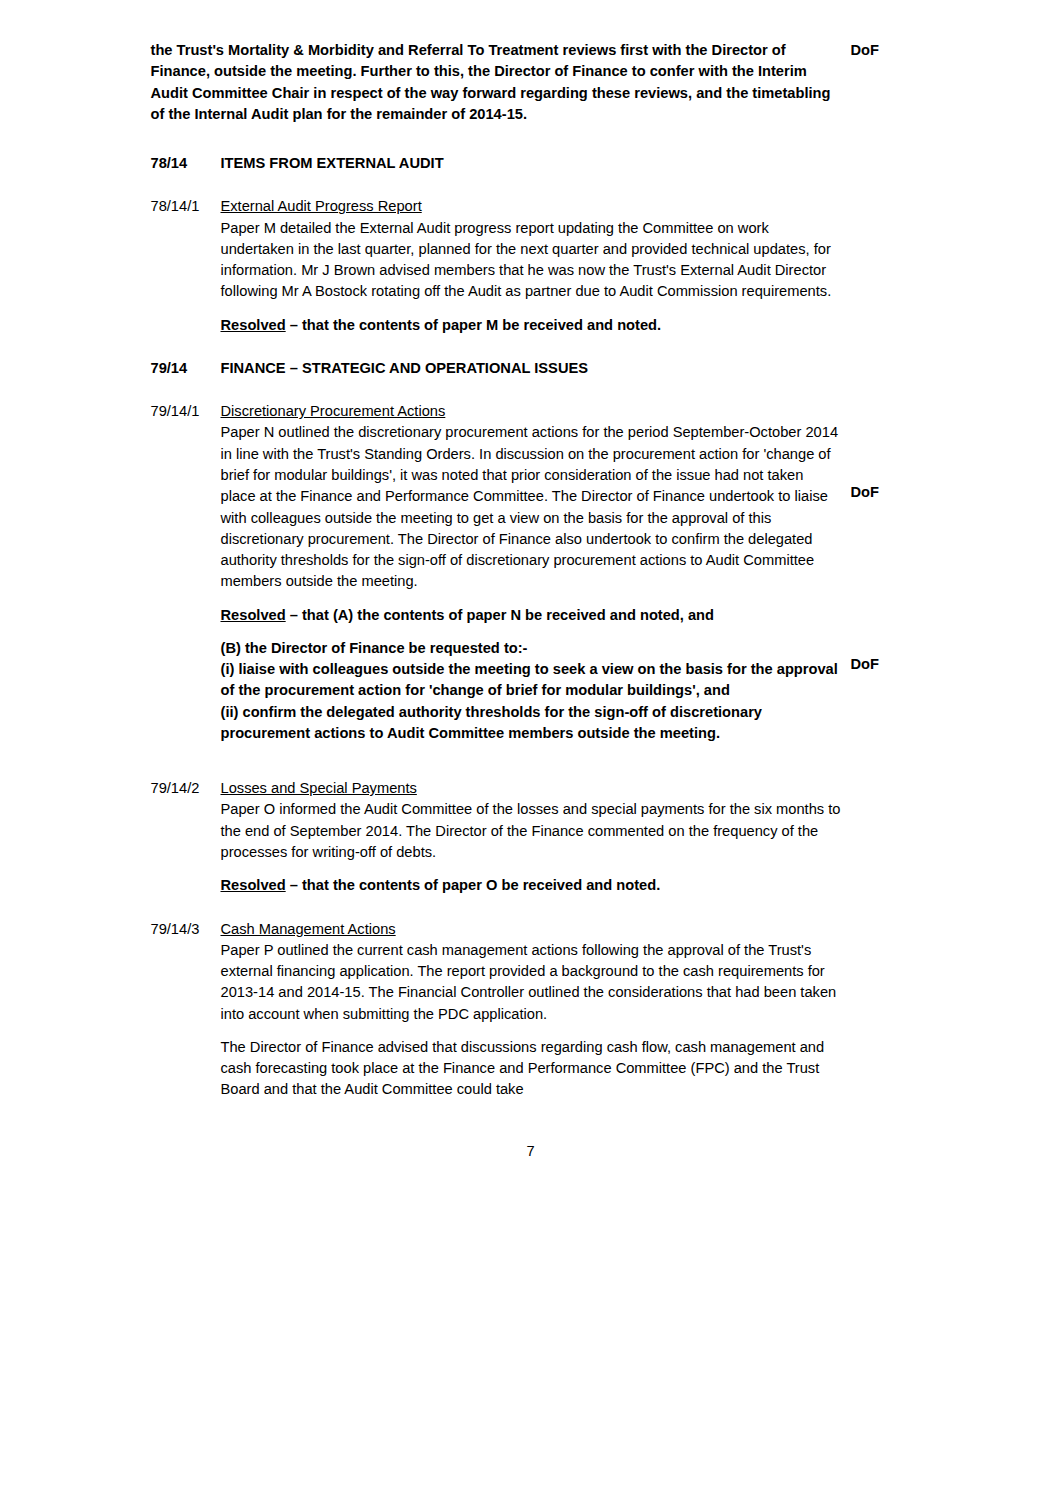the Trust's Mortality & Morbidity and Referral To Treatment reviews first with the Director of Finance, outside the meeting. Further to this, the Director of Finance to confer with the Interim Audit Committee Chair in respect of the way forward regarding these reviews, and the timetabling of the Internal Audit plan for the remainder of 2014-15. DoF
78/14
Items from External Audit
78/14/1
External Audit Progress Report
Paper M detailed the External Audit progress report updating the Committee on work undertaken in the last quarter, planned for the next quarter and provided technical updates, for information. Mr J Brown advised members that he was now the Trust's External Audit Director following Mr A Bostock rotating off the Audit as partner due to Audit Commission requirements.
Resolved – that the contents of paper M be received and noted.
79/14
Finance – Strategic and Operational Issues
79/14/1
Discretionary Procurement Actions
Paper N outlined the discretionary procurement actions for the period September-October 2014 in line with the Trust's Standing Orders. In discussion on the procurement action for 'change of brief for modular buildings', it was noted that prior consideration of the issue had not taken place at the Finance and Performance Committee. The Director of Finance undertook to liaise with colleagues outside the meeting to get a view on the basis for the approval of this discretionary procurement. The Director of Finance also undertook to confirm the delegated authority thresholds for the sign-off of discretionary procurement actions to Audit Committee members outside the meeting.
DoF
Resolved – that (A) the contents of paper N be received and noted, and
(B) the Director of Finance be requested to:-
(i) liaise with colleagues outside the meeting to seek a view on the basis for the approval of the procurement action for 'change of brief for modular buildings', and
(ii) confirm the delegated authority thresholds for the sign-off of discretionary procurement actions to Audit Committee members outside the meeting.
DoF
79/14/2
Losses and Special Payments
Paper O informed the Audit Committee of the losses and special payments for the six months to the end of September 2014. The Director of the Finance commented on the frequency of the processes for writing-off of debts.
Resolved – that the contents of paper O be received and noted.
79/14/3
Cash Management Actions
Paper P outlined the current cash management actions following the approval of the Trust's external financing application. The report provided a background to the cash requirements for 2013-14 and 2014-15. The Financial Controller outlined the considerations that had been taken into account when submitting the PDC application.
The Director of Finance advised that discussions regarding cash flow, cash management and cash forecasting took place at the Finance and Performance Committee (FPC) and the Trust Board and that the Audit Committee could take
7